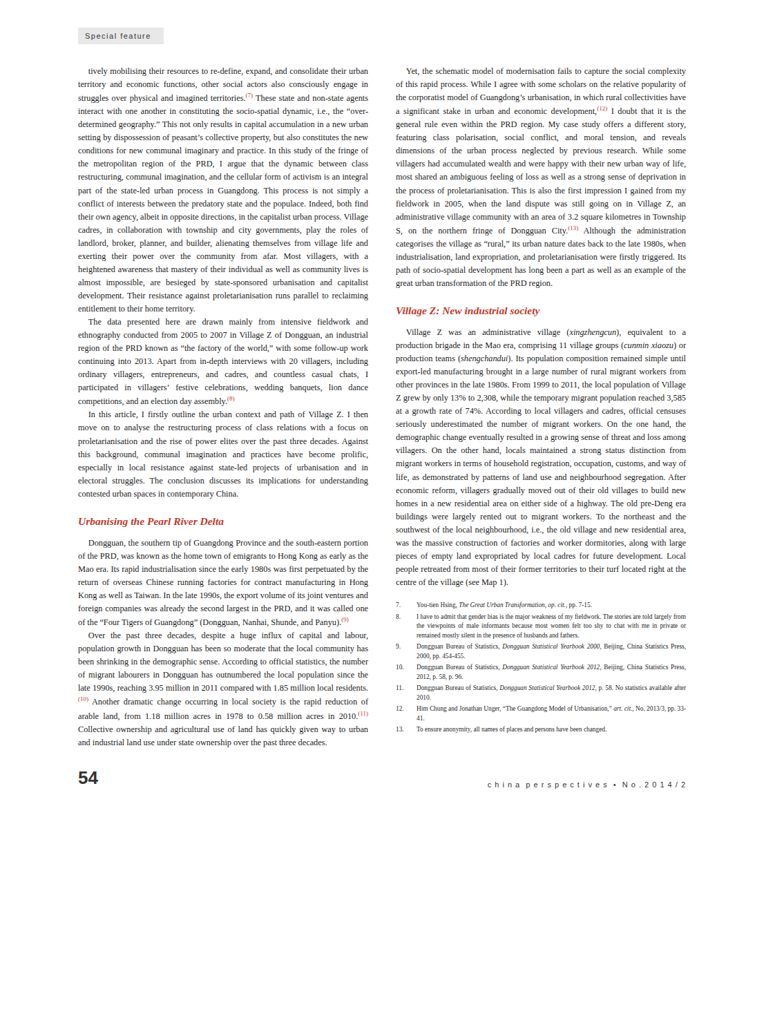Special feature
tively mobilising their resources to re-define, expand, and consolidate their urban territory and economic functions, other social actors also consciously engage in struggles over physical and imagined territories.(7) These state and non-state agents interact with one another in constituting the socio-spatial dynamic, i.e., the “over-determined geography.” This not only results in capital accumulation in a new urban setting by dispossession of peasant’s collective property, but also constitutes the new conditions for new communal imaginary and practice. In this study of the fringe of the metropolitan region of the PRD, I argue that the dynamic between class restructuring, communal imagination, and the cellular form of activism is an integral part of the state-led urban process in Guangdong. This process is not simply a conflict of interests between the predatory state and the populace. Indeed, both find their own agency, albeit in opposite directions, in the capitalist urban process. Village cadres, in collaboration with township and city governments, play the roles of landlord, broker, planner, and builder, alienating themselves from village life and exerting their power over the community from afar. Most villagers, with a heightened awareness that mastery of their individual as well as community lives is almost impossible, are besieged by state-sponsored urbanisation and capitalist development. Their resistance against proletarianisation runs parallel to reclaiming entitlement to their home territory.
The data presented here are drawn mainly from intensive fieldwork and ethnography conducted from 2005 to 2007 in Village Z of Dongguan, an industrial region of the PRD known as “the factory of the world,” with some follow-up work continuing into 2013. Apart from in-depth interviews with 20 villagers, including ordinary villagers, entrepreneurs, and cadres, and countless casual chats, I participated in villagers’ festive celebrations, wedding banquets, lion dance competitions, and an election day assembly.(8)
In this article, I firstly outline the urban context and path of Village Z. I then move on to analyse the restructuring process of class relations with a focus on proletarianisation and the rise of power elites over the past three decades. Against this background, communal imagination and practices have become prolific, especially in local resistance against state-led projects of urbanisation and in electoral struggles. The conclusion discusses its implications for understanding contested urban spaces in contemporary China.
Urbanising the Pearl River Delta
Dongguan, the southern tip of Guangdong Province and the south-eastern portion of the PRD, was known as the home town of emigrants to Hong Kong as early as the Mao era. Its rapid industrialisation since the early 1980s was first perpetuated by the return of overseas Chinese running factories for contract manufacturing in Hong Kong as well as Taiwan. In the late 1990s, the export volume of its joint ventures and foreign companies was already the second largest in the PRD, and it was called one of the “Four Tigers of Guangdong” (Dongguan, Nanhai, Shunde, and Panyu).(9)
Over the past three decades, despite a huge influx of capital and labour, population growth in Dongguan has been so moderate that the local community has been shrinking in the demographic sense. According to official statistics, the number of migrant labourers in Dongguan has outnumbered the local population since the late 1990s, reaching 3.95 million in 2011 compared with 1.85 million local residents.(10) Another dramatic change occurring in local society is the rapid reduction of arable land, from 1.18 million acres in 1978 to 0.58 million acres in 2010.(11) Collective ownership and agricultural use of land has quickly given way to urban and industrial land use under state ownership over the past three decades.
Yet, the schematic model of modernisation fails to capture the social complexity of this rapid process. While I agree with some scholars on the relative popularity of the corporatist model of Guangdong’s urbanisation, in which rural collectivities have a significant stake in urban and economic development,(12) I doubt that it is the general rule even within the PRD region. My case study offers a different story, featuring class polarisation, social conflict, and moral tension, and reveals dimensions of the urban process neglected by previous research. While some villagers had accumulated wealth and were happy with their new urban way of life, most shared an ambiguous feeling of loss as well as a strong sense of deprivation in the process of proletarianisation. This is also the first impression I gained from my fieldwork in 2005, when the land dispute was still going on in Village Z, an administrative village community with an area of 3.2 square kilometres in Township S, on the northern fringe of Dongguan City.(13) Although the administration categorises the village as “rural,” its urban nature dates back to the late 1980s, when industrialisation, land expropriation, and proletarianisation were firstly triggered. Its path of socio-spatial development has long been a part as well as an example of the great urban transformation of the PRD region.
Village Z: New industrial society
Village Z was an administrative village (xingzhengcun), equivalent to a production brigade in the Mao era, comprising 11 village groups (cunmin xiaozu) or production teams (shengchandui). Its population composition remained simple until export-led manufacturing brought in a large number of rural migrant workers from other provinces in the late 1980s. From 1999 to 2011, the local population of Village Z grew by only 13% to 2,308, while the temporary migrant population reached 3,585 at a growth rate of 74%. According to local villagers and cadres, official censuses seriously underestimated the number of migrant workers. On the one hand, the demographic change eventually resulted in a growing sense of threat and loss among villagers. On the other hand, locals maintained a strong status distinction from migrant workers in terms of household registration, occupation, customs, and way of life, as demonstrated by patterns of land use and neighbourhood segregation. After economic reform, villagers gradually moved out of their old villages to build new homes in a new residential area on either side of a highway. The old pre-Deng era buildings were largely rented out to migrant workers. To the northeast and the southwest of the local neighbourhood, i.e., the old village and new residential area, was the massive construction of factories and worker dormitories, along with large pieces of empty land expropriated by local cadres for future development. Local people retreated from most of their former territories to their turf located right at the centre of the village (see Map 1).
| 7. | You-tien Hsing, The Great Urban Transformation, op. cit. , pp. 7-15. |
| 8. | I have to admit that gender bias is the major weakness of my fieldwork. The stories are told largely from the viewpoints of male informants because most women felt too shy to chat with me in private or remained mostly silent in the presence of husbands and fathers. |
| 9. | Dongguan Bureau of Statistics, Dongguan Statistical Yearbook 2000 , Beijing, China Statistics Press, 2000, pp. 454-455. |
| 10. | Dongguan Bureau of Statistics, Dongguan Statistical Yearbook 2012 , Beijing, China Statistics Press, 2012, p. 58, p. 96. |
| 11. | Dongguan Bureau of Statistics, Dongguan Statistical Yearbook 2012 , p. 58. No statistics available after 2010. |
| 12. | Him Chung and Jonathan Unger, “The Guangdong Model of Urbanisation,” art. cit. , No. 2013/3, pp. 33-41. |
| 13. | To ensure anonymity, all names of places and persons have been changed. |
54
c h i n a p e r s p e c t i v e s • N o . 2 0 1 4 / 2